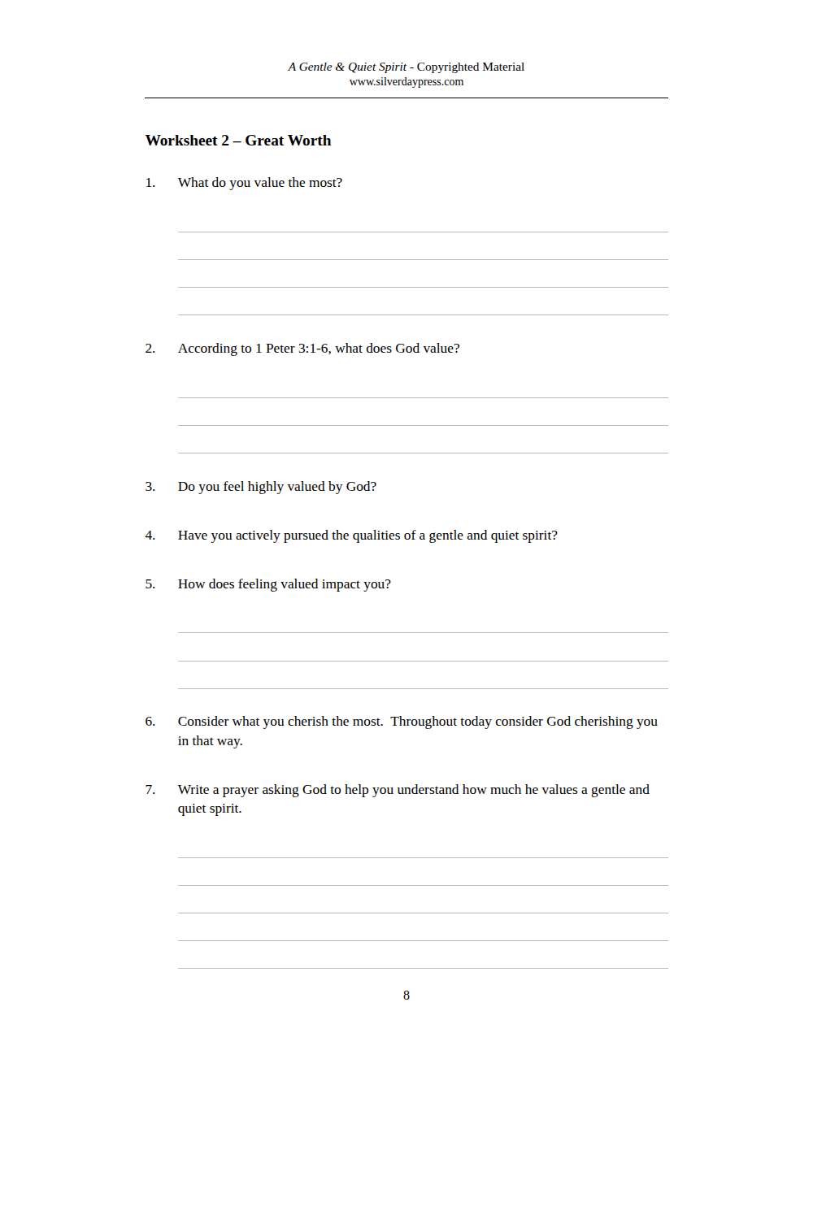A Gentle & Quiet Spirit - Copyrighted Material
www.silverdaypress.com
Worksheet 2 – Great Worth
What do you value the most?
According to 1 Peter 3:1-6, what does God value?
Do you feel highly valued by God?
Have you actively pursued the qualities of a gentle and quiet spirit?
How does feeling valued impact you?
Consider what you cherish the most. Throughout today consider God cherishing you in that way.
Write a prayer asking God to help you understand how much he values a gentle and quiet spirit.
8